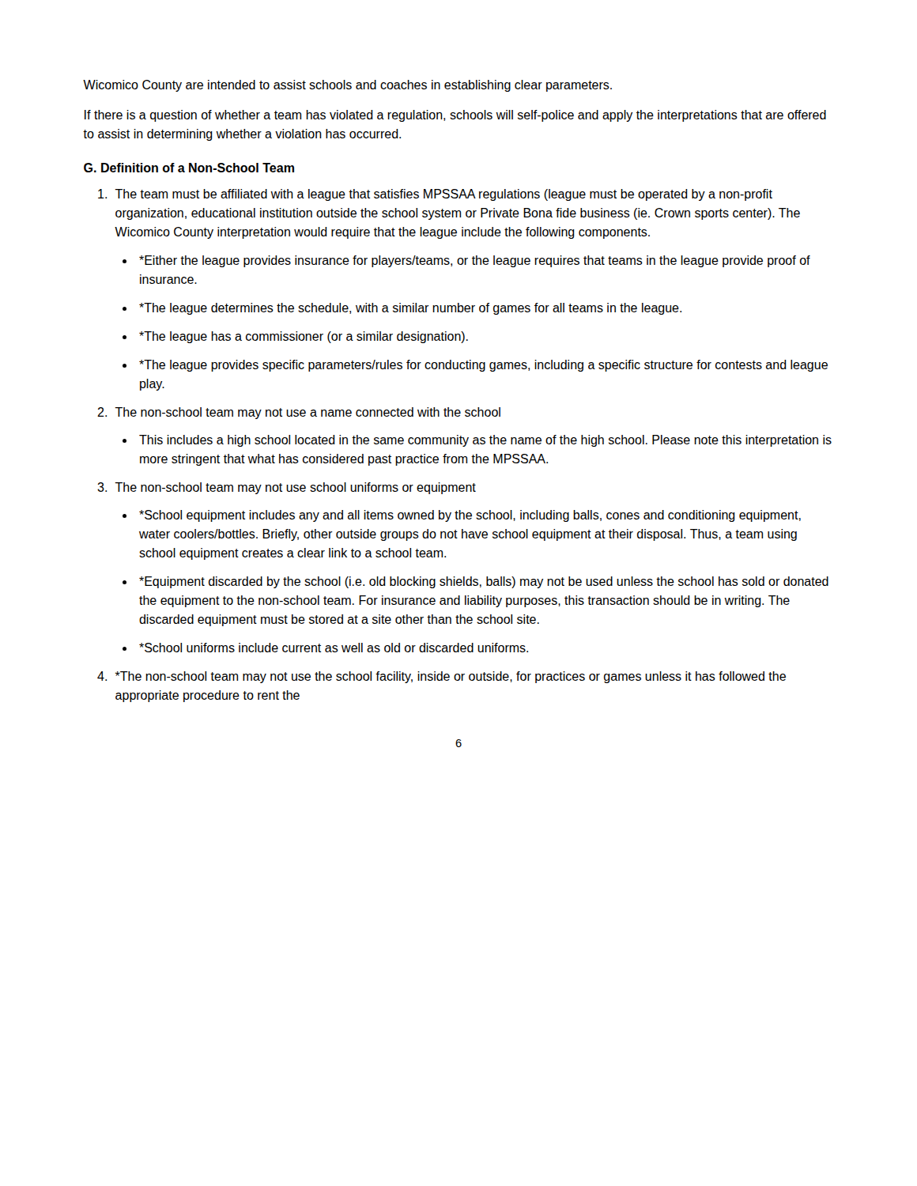Wicomico County are intended to assist schools and coaches in establishing clear parameters.
If there is a question of whether a team has violated a regulation, schools will self-police and apply the interpretations that are offered to assist in determining whether a violation has occurred.
G. Definition of a Non-School Team
The team must be affiliated with a league that satisfies MPSSAA regulations (league must be operated by a non-profit organization, educational institution outside the school system or Private Bona fide business (ie. Crown sports center). The Wicomico County interpretation would require that the league include the following components.
*Either the league provides insurance for players/teams, or the league requires that teams in the league provide proof of insurance.
*The league determines the schedule, with a similar number of games for all teams in the league.
*The league has a commissioner (or a similar designation).
*The league provides specific parameters/rules for conducting games, including a specific structure for contests and league play.
The non-school team may not use a name connected with the school
This includes a high school located in the same community as the name of the high school. Please note this interpretation is more stringent that what has considered past practice from the MPSSAA.
The non-school team may not use school uniforms or equipment
*School equipment includes any and all items owned by the school, including balls, cones and conditioning equipment, water coolers/bottles. Briefly, other outside groups do not have school equipment at their disposal. Thus, a team using school equipment creates a clear link to a school team.
*Equipment discarded by the school (i.e. old blocking shields, balls) may not be used unless the school has sold or donated the equipment to the non-school team. For insurance and liability purposes, this transaction should be in writing. The discarded equipment must be stored at a site other than the school site.
*School uniforms include current as well as old or discarded uniforms.
*The non-school team may not use the school facility, inside or outside, for practices or games unless it has followed the appropriate procedure to rent the
6